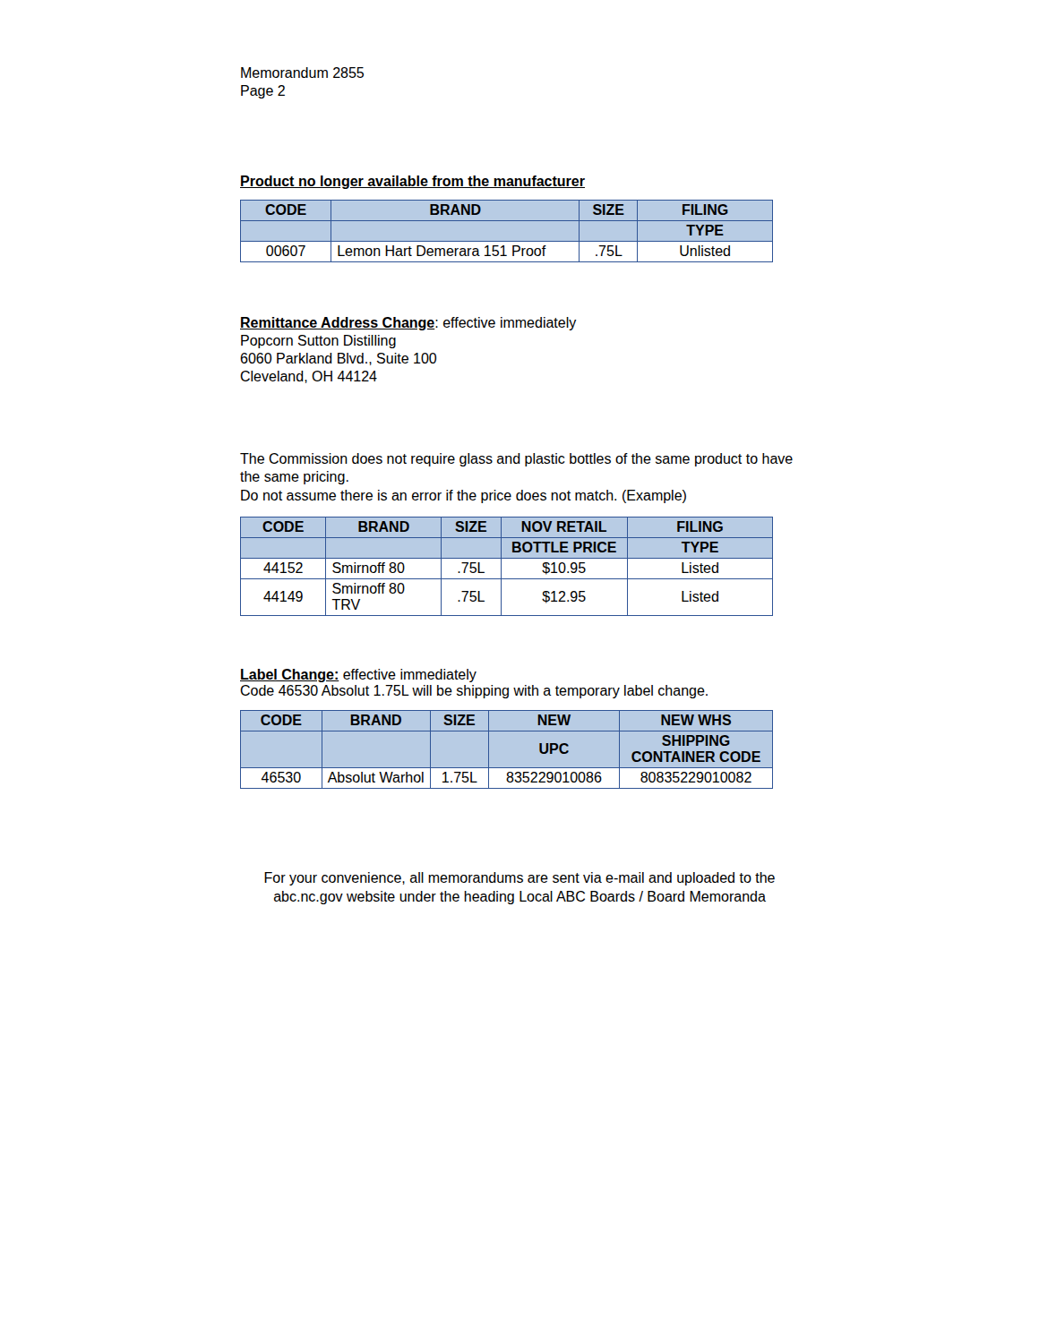Memorandum 2855
Page 2
Product no longer available from the manufacturer
| CODE | BRAND | SIZE | FILING |
| --- | --- | --- | --- |
| | | | TYPE |
| 00607 | Lemon Hart Demerara 151 Proof | .75L | Unlisted |
Remittance Address Change: effective immediately
Popcorn Sutton Distilling
6060 Parkland Blvd., Suite 100
Cleveland, OH 44124
The Commission does not require glass and plastic bottles of the same product to have the same pricing.
Do not assume there is an error if the price does not match. (Example)
| CODE | BRAND | SIZE | NOV RETAIL | FILING |
| --- | --- | --- | --- | --- |
| | | | BOTTLE PRICE | TYPE |
| 44152 | Smirnoff 80 | .75L | $10.95 | Listed |
| 44149 | Smirnoff 80 TRV | .75L | $12.95 | Listed |
Label Change: effective immediately
Code 46530 Absolut 1.75L will be shipping with a temporary label change.
| CODE | BRAND | SIZE | NEW | NEW WHS |
| --- | --- | --- | --- | --- |
| | | | UPC | SHIPPING CONTAINER CODE |
| 46530 | Absolut Warhol | 1.75L | 835229010086 | 80835229010082 |
For your convenience, all memorandums are sent via e-mail and uploaded to the abc.nc.gov website under the heading Local ABC Boards / Board Memoranda